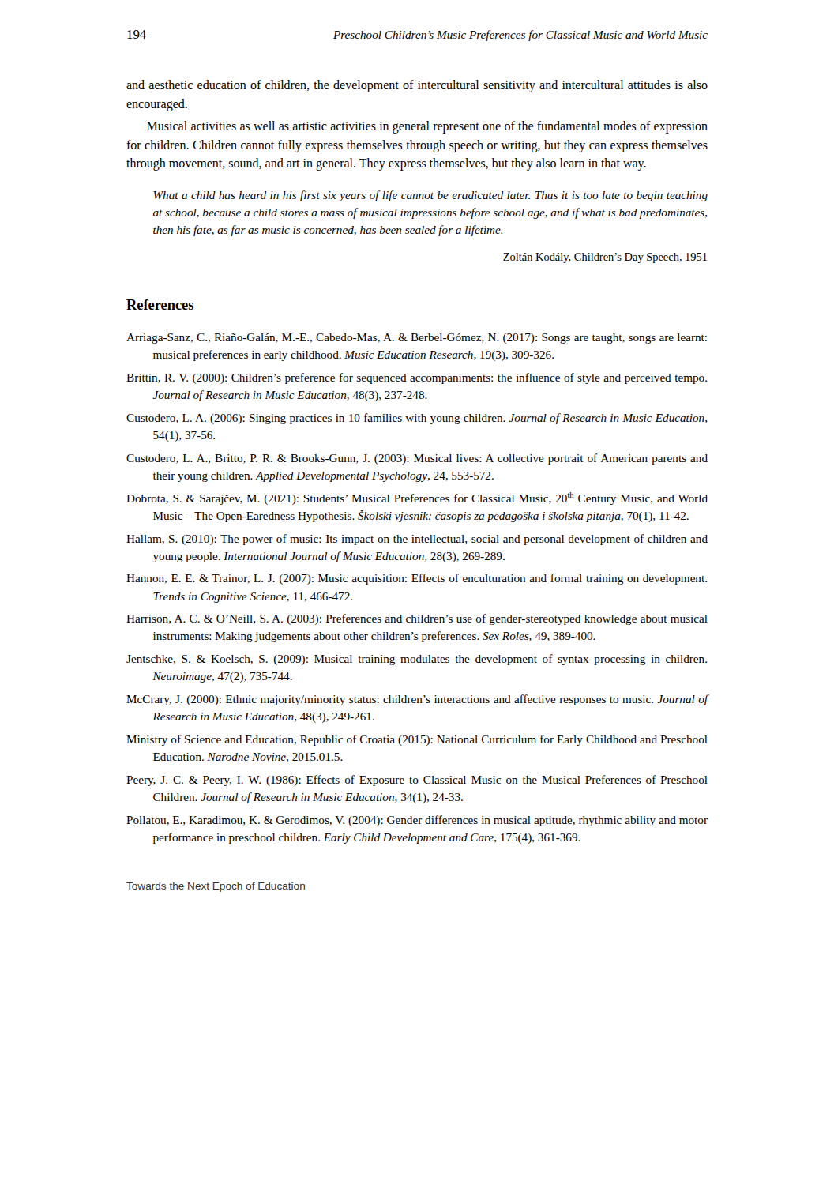194 Preschool Children’s Music Preferences for Classical Music and World Music
and aesthetic education of children, the development of intercultural sensitivity and intercultural attitudes is also encouraged.
Musical activities as well as artistic activities in general represent one of the fundamental modes of expression for children. Children cannot fully express themselves through speech or writing, but they can express themselves through movement, sound, and art in general. They express themselves, but they also learn in that way.
What a child has heard in his first six years of life cannot be eradicated later. Thus it is too late to begin teaching at school, because a child stores a mass of musical impressions before school age, and if what is bad predominates, then his fate, as far as music is concerned, has been sealed for a lifetime.
Zoltán Kodály, Children’s Day Speech, 1951
References
Arriaga-Sanz, C., Riaño-Galán, M.-E., Cabedo-Mas, A. & Berbel-Gómez, N. (2017): Songs are taught, songs are learnt: musical preferences in early childhood. Music Education Research, 19(3), 309-326.
Brittin, R. V. (2000): Children’s preference for sequenced accompaniments: the influence of style and perceived tempo. Journal of Research in Music Education, 48(3), 237-248.
Custodero, L. A. (2006): Singing practices in 10 families with young children. Journal of Research in Music Education, 54(1), 37-56.
Custodero, L. A., Britto, P. R. & Brooks-Gunn, J. (2003): Musical lives: A collective portrait of American parents and their young children. Applied Developmental Psychology, 24, 553-572.
Dobrota, S. & Sarajčev, M. (2021): Students’ Musical Preferences for Classical Music, 20th Century Music, and World Music – The Open-Earedness Hypothesis. Školski vjesnik: časopis za pedagoška i školska pitanja, 70(1), 11-42.
Hallam, S. (2010): The power of music: Its impact on the intellectual, social and personal development of children and young people. International Journal of Music Education, 28(3), 269-289.
Hannon, E. E. & Trainor, L. J. (2007): Music acquisition: Effects of enculturation and formal training on development. Trends in Cognitive Science, 11, 466-472.
Harrison, A. C. & O’Neill, S. A. (2003): Preferences and children’s use of gender-stereotyped knowledge about musical instruments: Making judgements about other children’s preferences. Sex Roles, 49, 389-400.
Jentschke, S. & Koelsch, S. (2009): Musical training modulates the development of syntax processing in children. Neuroimage, 47(2), 735-744.
McCrary, J. (2000): Ethnic majority/minority status: children’s interactions and affective responses to music. Journal of Research in Music Education, 48(3), 249-261.
Ministry of Science and Education, Republic of Croatia (2015): National Curriculum for Early Childhood and Preschool Education. Narodne Novine, 2015.01.5.
Peery, J. C. & Peery, I. W. (1986): Effects of Exposure to Classical Music on the Musical Preferences of Preschool Children. Journal of Research in Music Education, 34(1), 24-33.
Pollatou, E., Karadimou, K. & Gerodimos, V. (2004): Gender differences in musical aptitude, rhythmic ability and motor performance in preschool children. Early Child Development and Care, 175(4), 361-369.
Towards the Next Epoch of Education